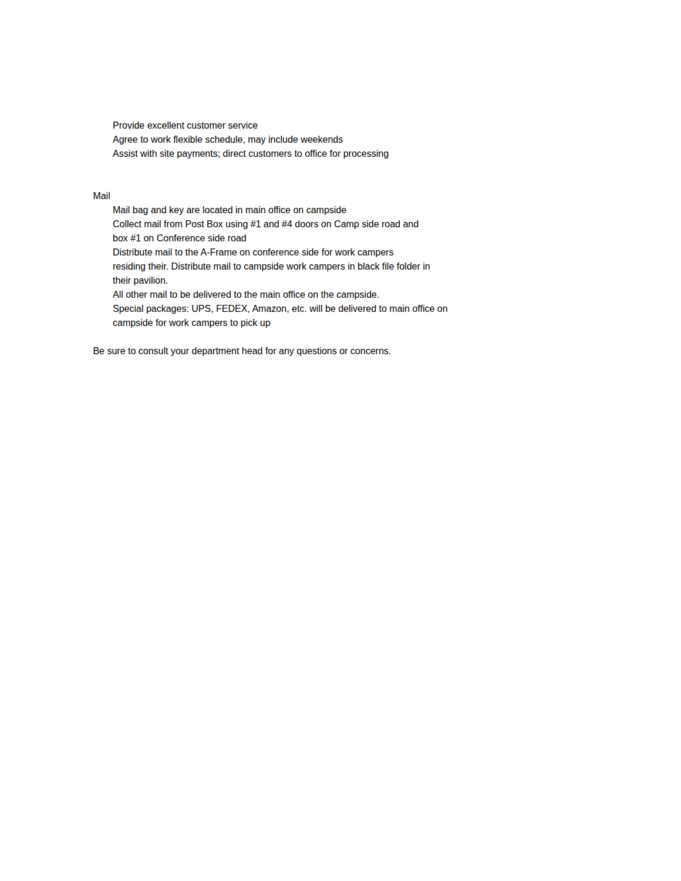Provide excellent customer service
Agree to work flexible schedule, may include weekends
Assist with site payments; direct customers to office for processing
Mail
Mail bag and key are located in main office on campside
Collect mail from Post Box using #1 and #4 doors on Camp side road and
box #1 on Conference side road
Distribute mail to the A-Frame on conference side for work campers
residing their. Distribute mail to campside work campers in black file folder in
their pavilion.
All other mail to be delivered to the main office on the campside.
Special packages: UPS, FEDEX, Amazon, etc. will be delivered to main office on
campside for work campers to pick up
Be sure to consult your department head for any questions or concerns.